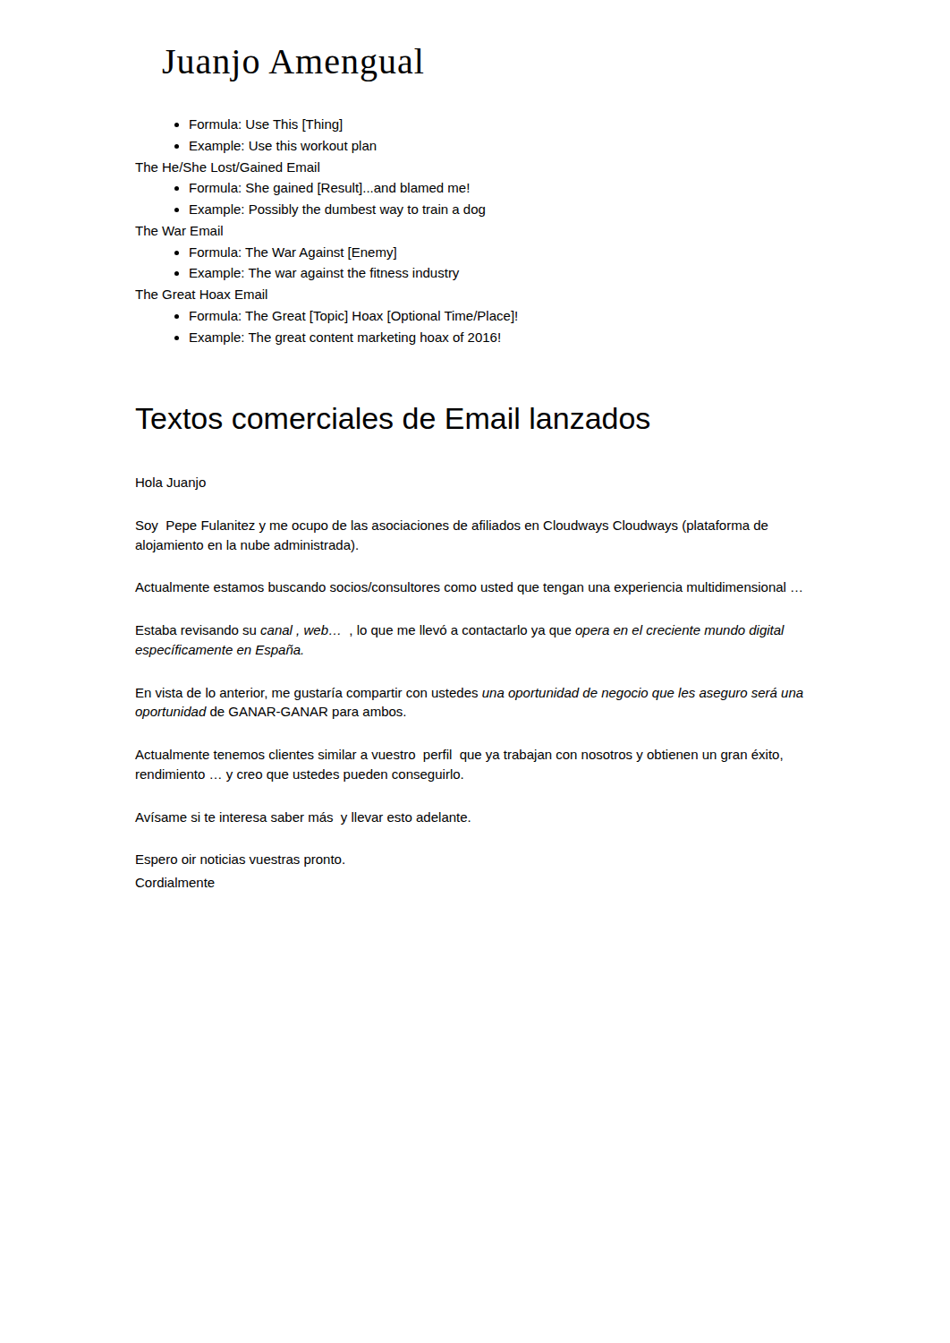Juanjo Amengual
Formula: Use This [Thing]
Example: Use this workout plan
The He/She Lost/Gained Email
Formula: She gained [Result]...and blamed me!
Example: Possibly the dumbest way to train a dog
The War Email
Formula: The War Against [Enemy]
Example: The war against the fitness industry
The Great Hoax Email
Formula: The Great [Topic] Hoax [Optional Time/Place]!
Example: The great content marketing hoax of 2016!
Textos comerciales de Email lanzados
Hola Juanjo
Soy Pepe Fulanitez y me ocupo de las asociaciones de afiliados en Cloudways Cloudways (plataforma de alojamiento en la nube administrada).
Actualmente estamos buscando socios/consultores como usted que tengan una experiencia multidimensional …
Estaba revisando su canal , web… , lo que me llevó a contactarlo ya que opera en el creciente mundo digital específicamente en España.
En vista de lo anterior, me gustaría compartir con ustedes una oportunidad de negocio que les aseguro será una oportunidad de GANAR-GANAR para ambos.
Actualmente tenemos clientes similar a vuestro perfil que ya trabajan con nosotros y obtienen un gran éxito, rendimiento … y creo que ustedes pueden conseguirlo.
Avísame si te interesa saber más y llevar esto adelante.
Espero oir noticias vuestras pronto.
Cordialmente